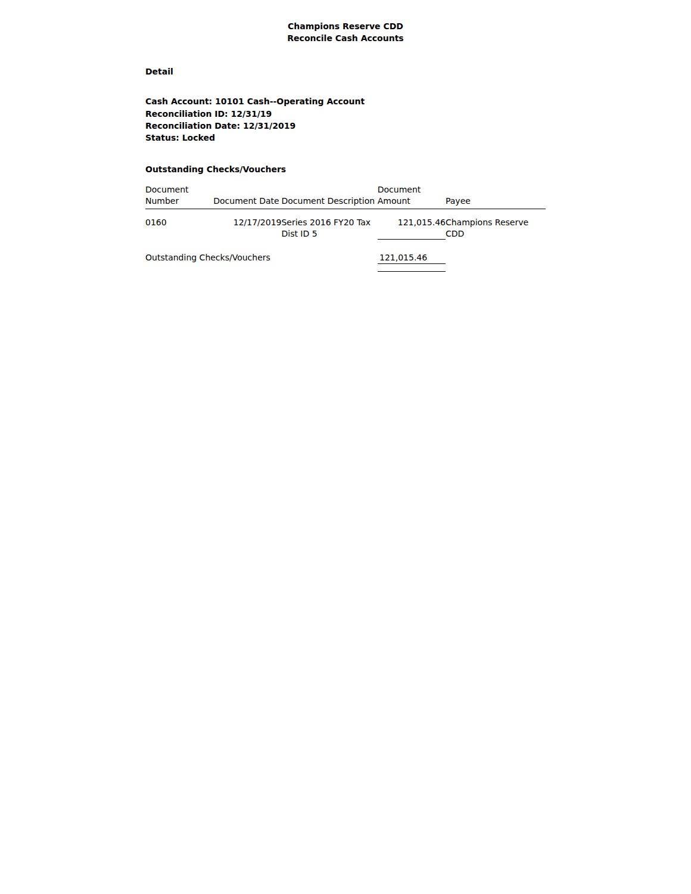Champions Reserve CDD
Reconcile Cash Accounts
Detail
Cash Account: 10101 Cash--Operating Account
Reconciliation ID: 12/31/19
Reconciliation Date: 12/31/2019
Status: Locked
Outstanding Checks/Vouchers
| Document Number | Document Date | Document Description | Document Amount | Payee |
| --- | --- | --- | --- | --- |
| 0160 | 12/17/2019 | Series 2016 FY20 Tax Dist ID 5 | 121,015.46 | Champions Reserve CDD |
| Outstanding Checks/Vouchers | 121,015.46 | |